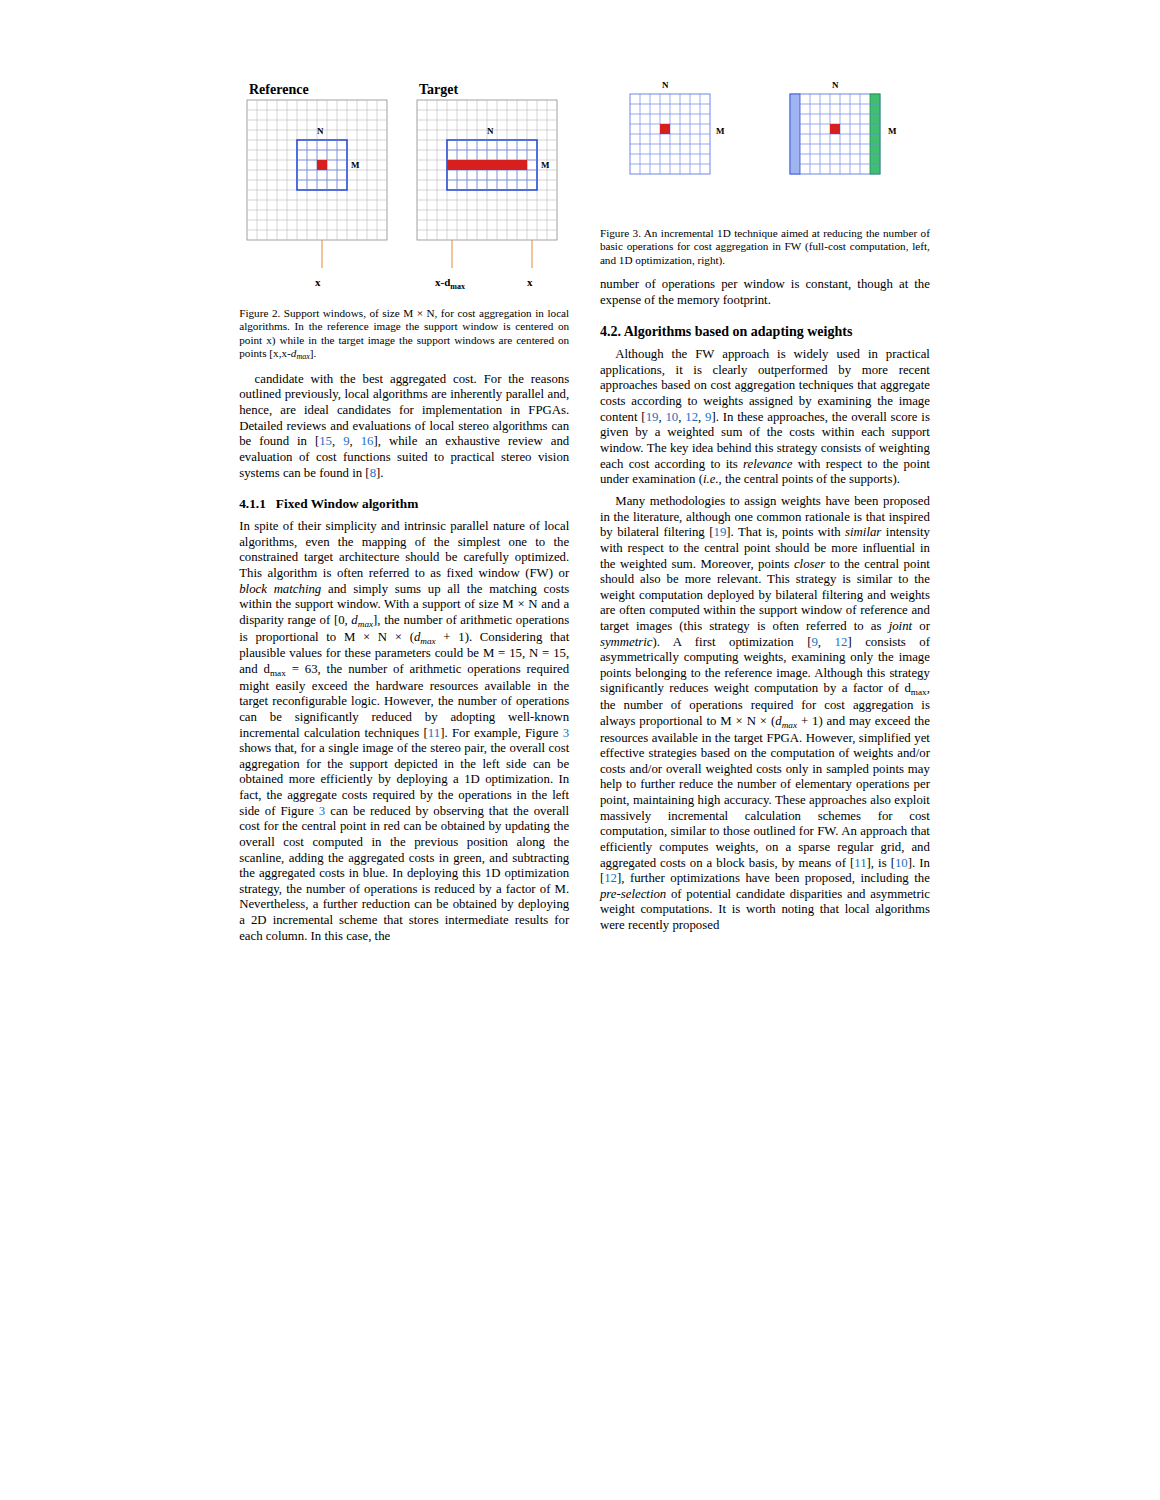Reference N M x Target N M x-dmax x
Figure 2. Support windows, of size M × N, for cost aggregation in local algorithms. In the reference image the support window is centered on point x) while in the target image the support windows are centered on points [x,x-dmax].
candidate with the best aggregated cost. For the reasons outlined previously, local algorithms are inherently parallel and, hence, are ideal candidates for implementation in FPGAs. Detailed reviews and evaluations of local stereo algorithms can be found in [15, 9, 16], while an exhaustive review and evaluation of cost functions suited to practical stereo vision systems can be found in [8].
4.1.1 Fixed Window algorithm
In spite of their simplicity and intrinsic parallel nature of local algorithms, even the mapping of the simplest one to the constrained target architecture should be carefully optimized. This algorithm is often referred to as fixed window (FW) or block matching and simply sums up all the matching costs within the support window. With a support of size M × N and a disparity range of [0, dmax], the number of arithmetic operations is proportional to M × N × (dmax + 1). Considering that plausible values for these parameters could be M = 15, N = 15, and dmax = 63, the number of arithmetic operations required might easily exceed the hardware resources available in the target reconfigurable logic. However, the number of operations can be significantly reduced by adopting well-known incremental calculation techniques [11]. For example, Figure 3 shows that, for a single image of the stereo pair, the overall cost aggregation for the support depicted in the left side can be obtained more efficiently by deploying a 1D optimization. In fact, the aggregate costs required by the operations in the left side of Figure 3 can be reduced by observing that the overall cost for the central point in red can be obtained by updating the overall cost computed in the previous position along the scanline, adding the aggregated costs in green, and subtracting the aggregated costs in blue. In deploying this 1D optimization strategy, the number of operations is reduced by a factor of M. Nevertheless, a further reduction can be obtained by deploying a 2D incremental scheme that stores intermediate results for each column. In this case, the
N M N M
Figure 3. An incremental 1D technique aimed at reducing the number of basic operations for cost aggregation in FW (full-cost computation, left, and 1D optimization, right).
number of operations per window is constant, though at the expense of the memory footprint.
4.2. Algorithms based on adapting weights
Although the FW approach is widely used in practical applications, it is clearly outperformed by more recent approaches based on cost aggregation techniques that aggregate costs according to weights assigned by examining the image content [19, 10, 12, 9]. In these approaches, the overall score is given by a weighted sum of the costs within each support window. The key idea behind this strategy consists of weighting each cost according to its relevance with respect to the point under examination (i.e., the central points of the supports).
Many methodologies to assign weights have been proposed in the literature, although one common rationale is that inspired by bilateral filtering [19]. That is, points with similar intensity with respect to the central point should be more influential in the weighted sum. Moreover, points closer to the central point should also be more relevant. This strategy is similar to the weight computation deployed by bilateral filtering and weights are often computed within the support window of reference and target images (this strategy is often referred to as joint or symmetric). A first optimization [9, 12] consists of asymmetrically computing weights, examining only the image points belonging to the reference image. Although this strategy significantly reduces weight computation by a factor of dmax, the number of operations required for cost aggregation is always proportional to M × N × (dmax + 1) and may exceed the resources available in the target FPGA. However, simplified yet effective strategies based on the computation of weights and/or costs and/or overall weighted costs only in sampled points may help to further reduce the number of elementary operations per point, maintaining high accuracy. These approaches also exploit massively incremental calculation schemes for cost computation, similar to those outlined for FW. An approach that efficiently computes weights, on a sparse regular grid, and aggregated costs on a block basis, by means of [11], is [10]. In [12], further optimizations have been proposed, including the pre-selection of potential candidate disparities and asymmetric weight computations. It is worth noting that local algorithms were recently proposed